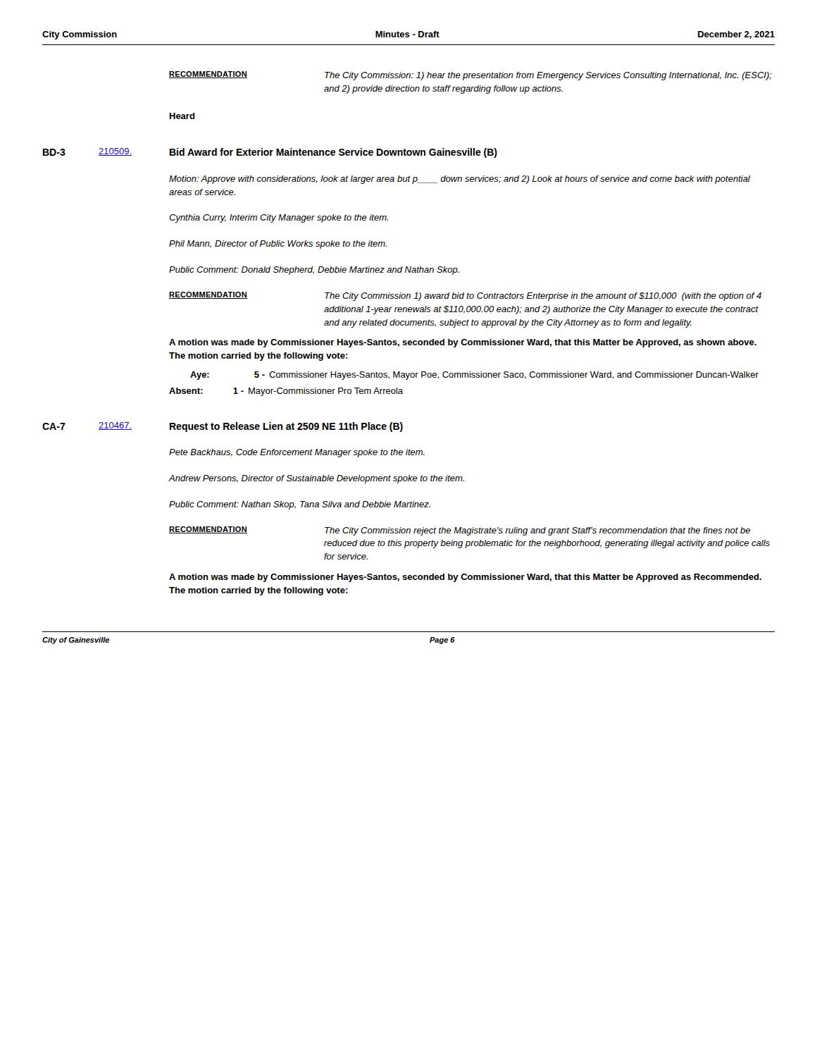City Commission
Minutes - Draft
December 2, 2021
Recommendation
The City Commission: 1) hear the presentation from Emergency Services Consulting International, Inc. (ESCI); and 2) provide direction to staff regarding follow up actions.
Heard
BD-3
210509.
Bid Award for Exterior Maintenance Service Downtown Gainesville (B)
Motion: Approve with considerations, look at larger area but p____ down services; and 2) Look at hours of service and come back with potential areas of service.
Cynthia Curry, Interim City Manager spoke to the item.
Phil Mann, Director of Public Works spoke to the item.
Public Comment: Donald Shepherd, Debbie Martinez and Nathan Skop.
Recommendation
The City Commission 1) award bid to Contractors Enterprise in the amount of $110,000 (with the option of 4 additional 1-year renewals at $110,000.00 each); and 2) authorize the City Manager to execute the contract and any related documents, subject to approval by the City Attorney as to form and legality.
A motion was made by Commissioner Hayes-Santos, seconded by Commissioner Ward, that this Matter be Approved, as shown above. The motion carried by the following vote:
Aye:
5 -
Commissioner Hayes-Santos, Mayor Poe, Commissioner Saco, Commissioner Ward, and Commissioner Duncan-Walker
Absent:
1 -
Mayor-Commissioner Pro Tem Arreola
CA-7
210467.
Request to Release Lien at 2509 NE 11th Place (B)
Pete Backhaus, Code Enforcement Manager spoke to the item.
Andrew Persons, Director of Sustainable Development spoke to the item.
Public Comment: Nathan Skop, Tana Silva and Debbie Martinez.
Recommendation
The City Commission reject the Magistrate's ruling and grant Staff's recommendation that the fines not be reduced due to this property being problematic for the neighborhood, generating illegal activity and police calls for service.
A motion was made by Commissioner Hayes-Santos, seconded by Commissioner Ward, that this Matter be Approved as Recommended. The motion carried by the following vote:
City of Gainesville
Page 6